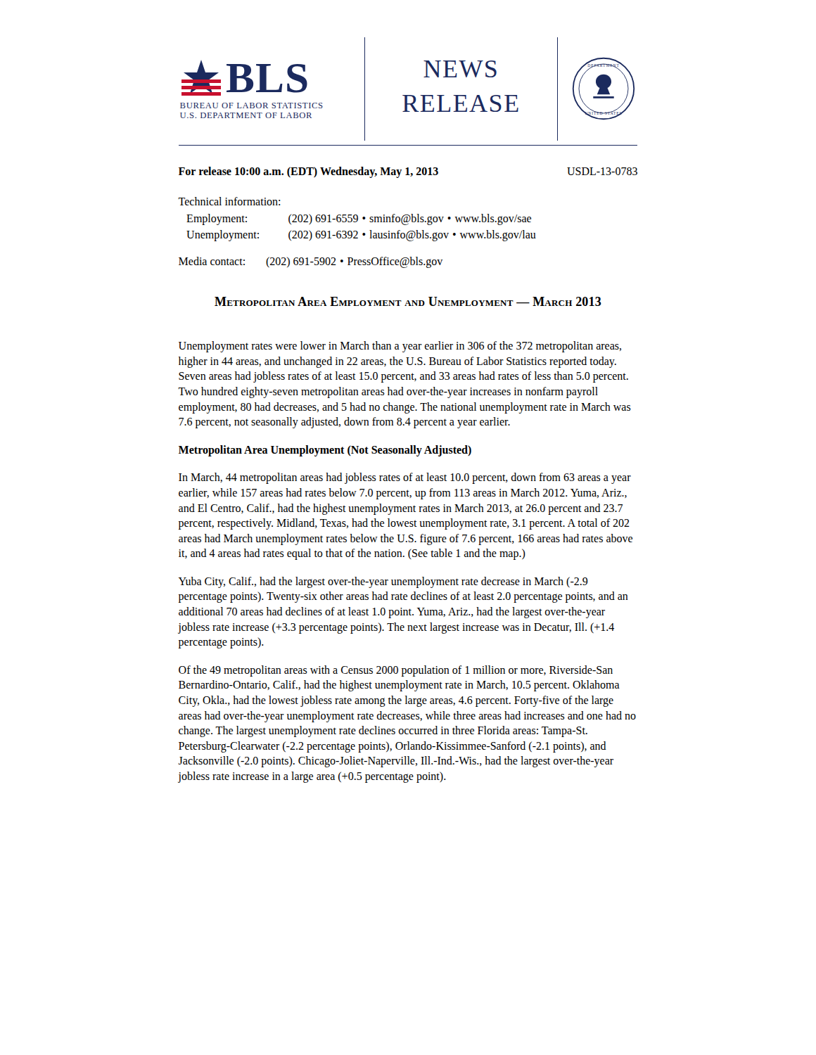BLS
Bureau of Labor Statistics
U.S. Department of Labor
NEWS RELEASE
DEPARTMENT UNITED STATES
For release 10:00 a.m. (EDT) Wednesday, May 1, 2013
USDL-13-0783
Technical information:
| Employment: | (202) 691-6559 • sminfo@bls.gov • www.bls.gov/sae |
| Unemployment: | (202) 691-6392 • lausinfo@bls.gov • www.bls.gov/lau |
| Media contact: | (202) 691-5902 • PressOffice@bls.gov |
Metropolitan Area Employment and Unemployment — March 2013
Unemployment rates were lower in March than a year earlier in 306 of the 372 metropolitan areas, higher in 44 areas, and unchanged in 22 areas, the U.S. Bureau of Labor Statistics reported today. Seven areas had jobless rates of at least 15.0 percent, and 33 areas had rates of less than 5.0 percent. Two hundred eighty-seven metropolitan areas had over-the-year increases in nonfarm payroll employment, 80 had decreases, and 5 had no change. The national unemployment rate in March was 7.6 percent, not seasonally adjusted, down from 8.4 percent a year earlier.
Metropolitan Area Unemployment (Not Seasonally Adjusted)
In March, 44 metropolitan areas had jobless rates of at least 10.0 percent, down from 63 areas a year earlier, while 157 areas had rates below 7.0 percent, up from 113 areas in March 2012. Yuma, Ariz., and El Centro, Calif., had the highest unemployment rates in March 2013, at 26.0 percent and 23.7 percent, respectively. Midland, Texas, had the lowest unemployment rate, 3.1 percent. A total of 202 areas had March unemployment rates below the U.S. figure of 7.6 percent, 166 areas had rates above it, and 4 areas had rates equal to that of the nation. (See table 1 and the map.)
Yuba City, Calif., had the largest over-the-year unemployment rate decrease in March (-2.9 percentage points). Twenty-six other areas had rate declines of at least 2.0 percentage points, and an additional 70 areas had declines of at least 1.0 point. Yuma, Ariz., had the largest over-the-year jobless rate increase (+3.3 percentage points). The next largest increase was in Decatur, Ill. (+1.4 percentage points).
Of the 49 metropolitan areas with a Census 2000 population of 1 million or more, Riverside-San Bernardino-Ontario, Calif., had the highest unemployment rate in March, 10.5 percent. Oklahoma City, Okla., had the lowest jobless rate among the large areas, 4.6 percent. Forty-five of the large areas had over-the-year unemployment rate decreases, while three areas had increases and one had no change. The largest unemployment rate declines occurred in three Florida areas: Tampa-St. Petersburg-Clearwater (-2.2 percentage points), Orlando-Kissimmee-Sanford (-2.1 points), and Jacksonville (-2.0 points). Chicago-Joliet-Naperville, Ill.-Ind.-Wis., had the largest over-the-year jobless rate increase in a large area (+0.5 percentage point).